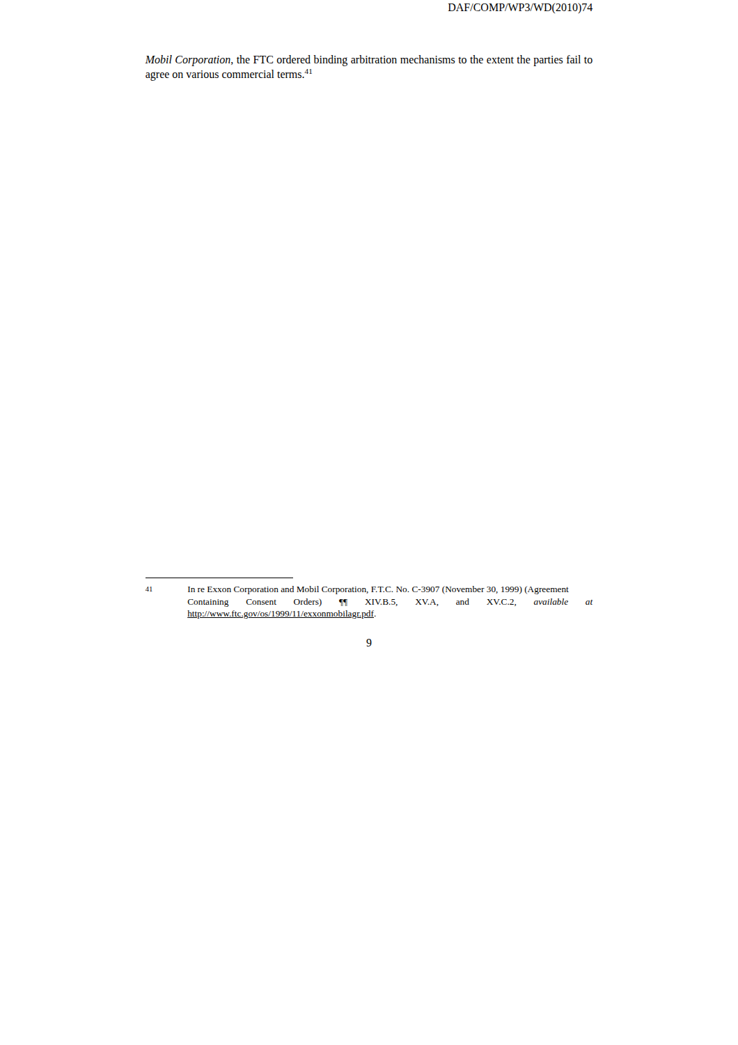DAF/COMP/WP3/WD(2010)74
Mobil Corporation, the FTC ordered binding arbitration mechanisms to the extent the parties fail to agree on various commercial terms.41
41
In re Exxon Corporation and Mobil Corporation, F.T.C. No. C-3907 (November 30, 1999) (Agreement
Containing Consent Orders)¶¶XIV.B.5, XV.A, and XV.C.2, available at
http://www.ftc.gov/os/1999/11/exxonmobilagr.pdf.
9